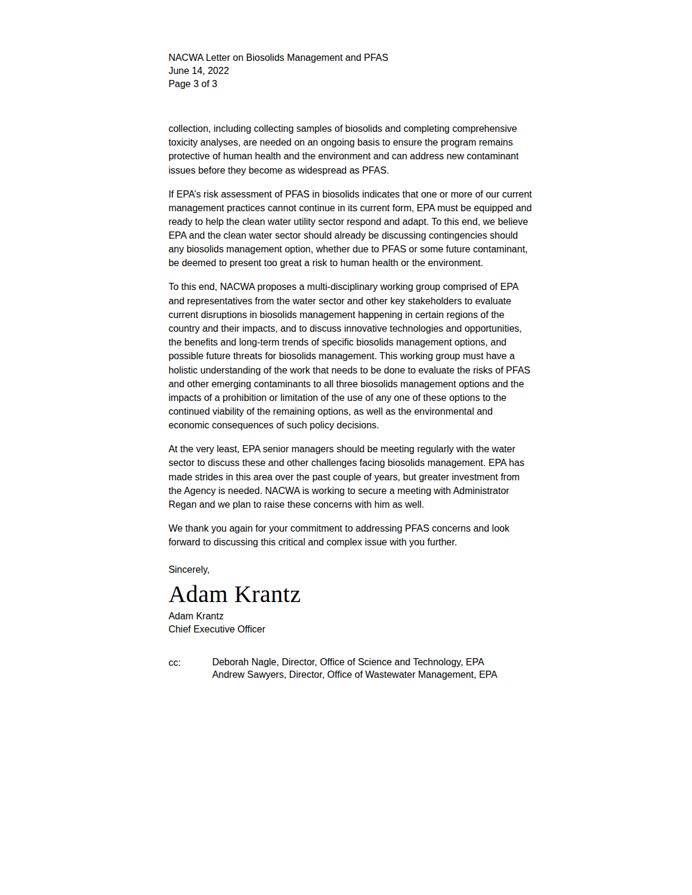NACWA Letter on Biosolids Management and PFAS
June 14, 2022
Page 3 of 3
collection, including collecting samples of biosolids and completing comprehensive toxicity analyses, are needed on an ongoing basis to ensure the program remains protective of human health and the environment and can address new contaminant issues before they become as widespread as PFAS.
If EPA’s risk assessment of PFAS in biosolids indicates that one or more of our current management practices cannot continue in its current form, EPA must be equipped and ready to help the clean water utility sector respond and adapt. To this end, we believe EPA and the clean water sector should already be discussing contingencies should any biosolids management option, whether due to PFAS or some future contaminant, be deemed to present too great a risk to human health or the environment.
To this end, NACWA proposes a multi-disciplinary working group comprised of EPA and representatives from the water sector and other key stakeholders to evaluate current disruptions in biosolids management happening in certain regions of the country and their impacts, and to discuss innovative technologies and opportunities, the benefits and long-term trends of specific biosolids management options, and possible future threats for biosolids management. This working group must have a holistic understanding of the work that needs to be done to evaluate the risks of PFAS and other emerging contaminants to all three biosolids management options and the impacts of a prohibition or limitation of the use of any one of these options to the continued viability of the remaining options, as well as the environmental and economic consequences of such policy decisions.
At the very least, EPA senior managers should be meeting regularly with the water sector to discuss these and other challenges facing biosolids management. EPA has made strides in this area over the past couple of years, but greater investment from the Agency is needed. NACWA is working to secure a meeting with Administrator Regan and we plan to raise these concerns with him as well.
We thank you again for your commitment to addressing PFAS concerns and look forward to discussing this critical and complex issue with you further.
Sincerely,
Adam Krantz
Adam Krantz
Chief Executive Officer
cc:
Deborah Nagle, Director, Office of Science and Technology, EPA
Andrew Sawyers, Director, Office of Wastewater Management, EPA